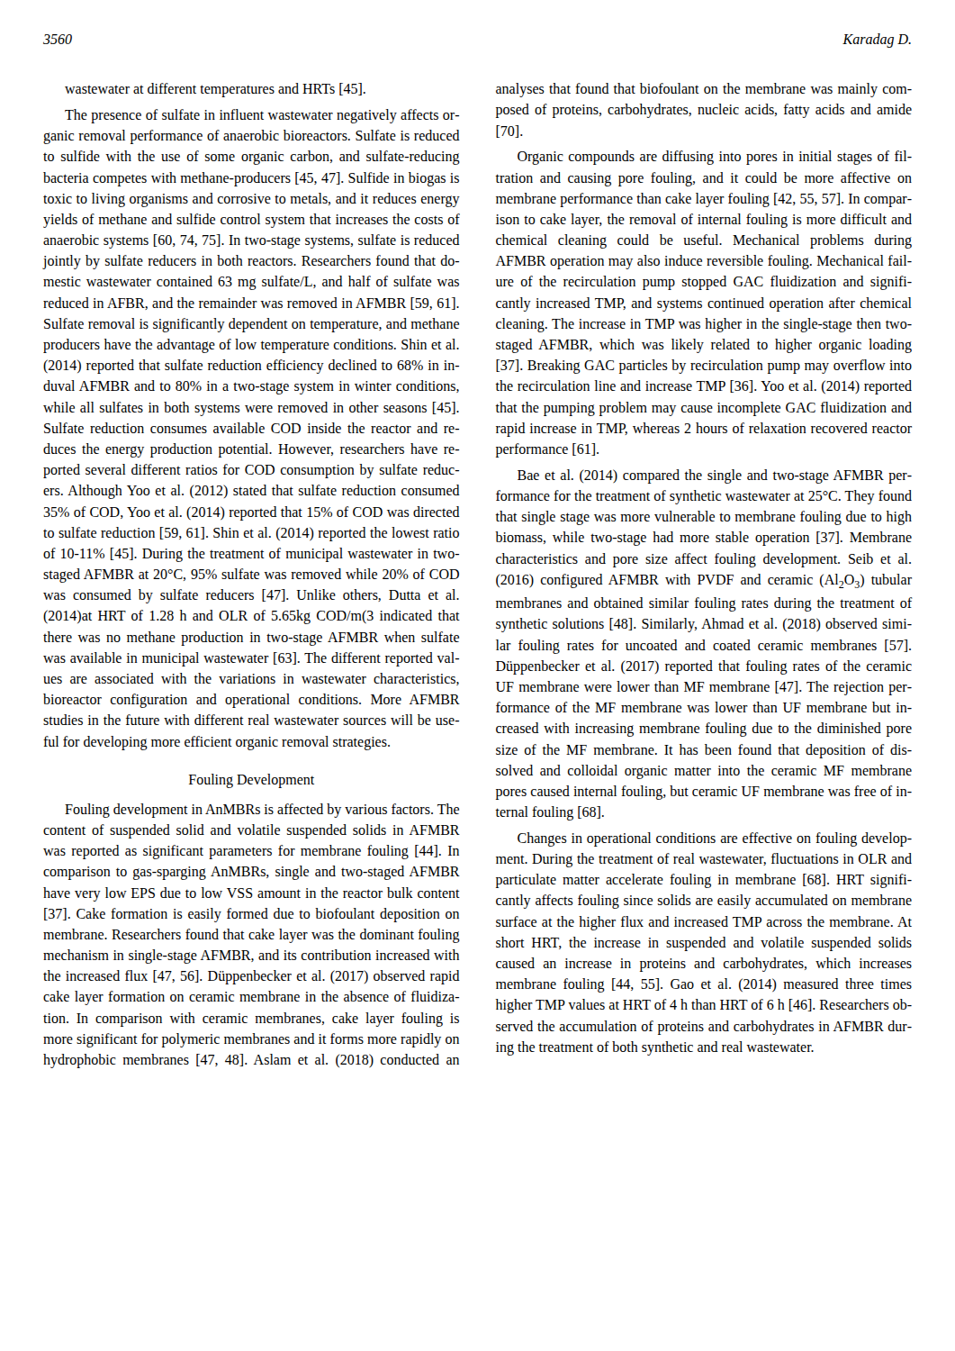3560 Karadag D.
wastewater at different temperatures and HRTs [45].
The presence of sulfate in influent wastewater negatively affects organic removal performance of anaerobic bioreactors. Sulfate is reduced to sulfide with the use of some organic carbon, and sulfate-reducing bacteria competes with methane-producers [45, 47]. Sulfide in biogas is toxic to living organisms and corrosive to metals, and it reduces energy yields of methane and sulfide control system that increases the costs of anaerobic systems [60, 74, 75]. In two-stage systems, sulfate is reduced jointly by sulfate reducers in both reactors. Researchers found that domestic wastewater contained 63 mg sulfate/L, and half of sulfate was reduced in AFBR, and the remainder was removed in AFMBR [59, 61]. Sulfate removal is significantly dependent on temperature, and methane producers have the advantage of low temperature conditions. Shin et al. (2014) reported that sulfate reduction efficiency declined to 68% in induval AFMBR and to 80% in a two-stage system in winter conditions, while all sulfates in both systems were removed in other seasons [45]. Sulfate reduction consumes available COD inside the reactor and reduces the energy production potential. However, researchers have reported several different ratios for COD consumption by sulfate reducers. Although Yoo et al. (2012) stated that sulfate reduction consumed 35% of COD, Yoo et al. (2014) reported that 15% of COD was directed to sulfate reduction [59, 61]. Shin et al. (2014) reported the lowest ratio of 10-11% [45]. During the treatment of municipal wastewater in two-staged AFMBR at 20°C, 95% sulfate was removed while 20% of COD was consumed by sulfate reducers [47]. Unlike others, Dutta et al. (2014)at HRT of 1.28 h and OLR of 5.65kg COD/m(3 indicated that there was no methane production in two-stage AFMBR when sulfate was available in municipal wastewater [63]. The different reported values are associated with the variations in wastewater characteristics, bioreactor configuration and operational conditions. More AFMBR studies in the future with different real wastewater sources will be useful for developing more efficient organic removal strategies.
Fouling Development
Fouling development in AnMBRs is affected by various factors. The content of suspended solid and volatile suspended solids in AFMBR was reported as significant parameters for membrane fouling [44]. In comparison to gas-sparging AnMBRs, single and two-staged AFMBR have very low EPS due to low VSS amount in the reactor bulk content [37]. Cake formation is easily formed due to biofoulant deposition on membrane. Researchers found that cake layer was the dominant fouling mechanism in single-stage AFMBR, and its contribution increased with the increased flux [47, 56]. Düppenbecker et al. (2017) observed rapid cake layer formation on ceramic membrane in the absence of fluidization. In comparison with ceramic membranes, cake layer fouling is more significant for polymeric membranes and it forms more rapidly on hydrophobic membranes [47, 48]. Aslam et al. (2018) conducted an analyses that found that biofoulant on the membrane was mainly composed of proteins, carbohydrates, nucleic acids, fatty acids and amide [70].
Organic compounds are diffusing into pores in initial stages of filtration and causing pore fouling, and it could be more affective on membrane performance than cake layer fouling [42, 55, 57]. In comparison to cake layer, the removal of internal fouling is more difficult and chemical cleaning could be useful. Mechanical problems during AFMBR operation may also induce reversible fouling. Mechanical failure of the recirculation pump stopped GAC fluidization and significantly increased TMP, and systems continued operation after chemical cleaning. The increase in TMP was higher in the single-stage then two-staged AFMBR, which was likely related to higher organic loading [37]. Breaking GAC particles by recirculation pump may overflow into the recirculation line and increase TMP [36]. Yoo et al. (2014) reported that the pumping problem may cause incomplete GAC fluidization and rapid increase in TMP, whereas 2 hours of relaxation recovered reactor performance [61].
Bae et al. (2014) compared the single and two-stage AFMBR performance for the treatment of synthetic wastewater at 25°C. They found that single stage was more vulnerable to membrane fouling due to high biomass, while two-stage had more stable operation [37]. Membrane characteristics and pore size affect fouling development. Seib et al. (2016) configured AFMBR with PVDF and ceramic (Al2O3) tubular membranes and obtained similar fouling rates during the treatment of synthetic solutions [48]. Similarly, Ahmad et al. (2018) observed similar fouling rates for uncoated and coated ceramic membranes [57]. Düppenbecker et al. (2017) reported that fouling rates of the ceramic UF membrane were lower than MF membrane [47]. The rejection performance of the MF membrane was lower than UF membrane but increased with increasing membrane fouling due to the diminished pore size of the MF membrane. It has been found that deposition of dissolved and colloidal organic matter into the ceramic MF membrane pores caused internal fouling, but ceramic UF membrane was free of internal fouling [68].
Changes in operational conditions are effective on fouling development. During the treatment of real wastewater, fluctuations in OLR and particulate matter accelerate fouling in membrane [68]. HRT significantly affects fouling since solids are easily accumulated on membrane surface at the higher flux and increased TMP across the membrane. At short HRT, the increase in suspended and volatile suspended solids caused an increase in proteins and carbohydrates, which increases membrane fouling [44, 55]. Gao et al. (2014) measured three times higher TMP values at HRT of 4 h than HRT of 6 h [46]. Researchers observed the accumulation of proteins and carbohydrates in AFMBR during the treatment of both synthetic and real wastewater.